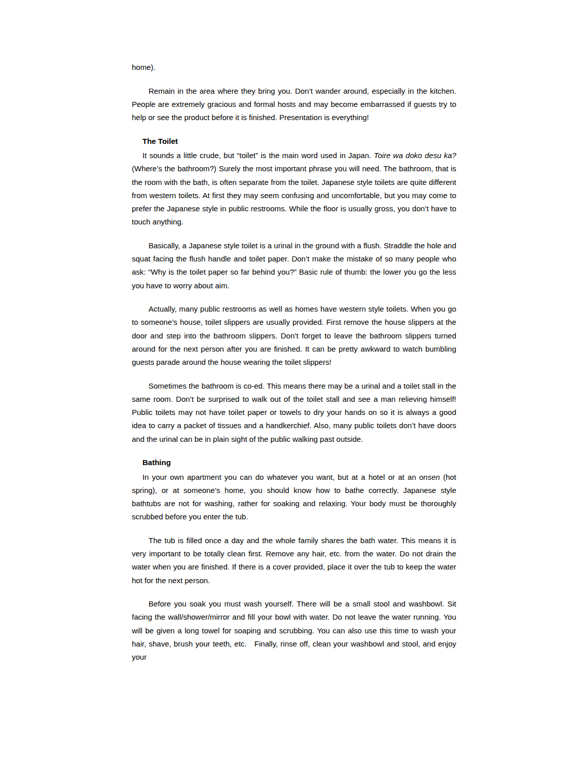home).
Remain in the area where they bring you. Don’t wander around, especially in the kitchen. People are extremely gracious and formal hosts and may become embarrassed if guests try to help or see the product before it is finished. Presentation is everything!
The Toilet
It sounds a little crude, but “toilet” is the main word used in Japan. Toire wa doko desu ka? (Where’s the bathroom?) Surely the most important phrase you will need. The bathroom, that is the room with the bath, is often separate from the toilet. Japanese style toilets are quite different from western toilets. At first they may seem confusing and uncomfortable, but you may come to prefer the Japanese style in public restrooms. While the floor is usually gross, you don’t have to touch anything.
Basically, a Japanese style toilet is a urinal in the ground with a flush. Straddle the hole and squat facing the flush handle and toilet paper. Don’t make the mistake of so many people who ask: “Why is the toilet paper so far behind you?” Basic rule of thumb: the lower you go the less you have to worry about aim.
Actually, many public restrooms as well as homes have western style toilets. When you go to someone’s house, toilet slippers are usually provided. First remove the house slippers at the door and step into the bathroom slippers. Don’t forget to leave the bathroom slippers turned around for the next person after you are finished. It can be pretty awkward to watch bumbling guests parade around the house wearing the toilet slippers!
Sometimes the bathroom is co-ed. This means there may be a urinal and a toilet stall in the same room. Don’t be surprised to walk out of the toilet stall and see a man relieving himself! Public toilets may not have toilet paper or towels to dry your hands on so it is always a good idea to carry a packet of tissues and a handkerchief. Also, many public toilets don’t have doors and the urinal can be in plain sight of the public walking past outside.
Bathing
In your own apartment you can do whatever you want, but at a hotel or at an onsen (hot spring), or at someone’s home, you should know how to bathe correctly. Japanese style bathtubs are not for washing, rather for soaking and relaxing. Your body must be thoroughly scrubbed before you enter the tub.
The tub is filled once a day and the whole family shares the bath water. This means it is very important to be totally clean first. Remove any hair, etc. from the water. Do not drain the water when you are finished. If there is a cover provided, place it over the tub to keep the water hot for the next person.
Before you soak you must wash yourself. There will be a small stool and washbowl. Sit facing the wall/shower/mirror and fill your bowl with water. Do not leave the water running. You will be given a long towel for soaping and scrubbing. You can also use this time to wash your hair, shave, brush your teeth, etc. Finally, rinse off, clean your washbowl and stool, and enjoy your